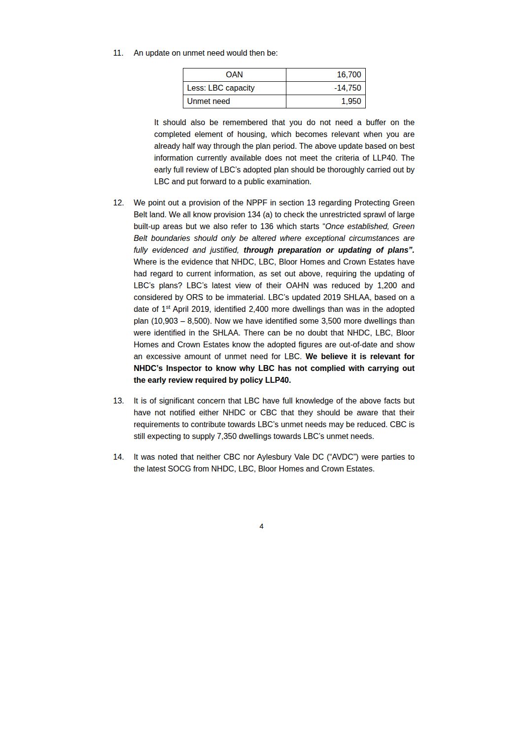11. An update on unmet need would then be:
| OAN | 16,700 |
| Less: LBC capacity | -14,750 |
| Unmet need | 1,950 |
It should also be remembered that you do not need a buffer on the completed element of housing, which becomes relevant when you are already half way through the plan period. The above update based on best information currently available does not meet the criteria of LLP40. The early full review of LBC’s adopted plan should be thoroughly carried out by LBC and put forward to a public examination.
12. We point out a provision of the NPPF in section 13 regarding Protecting Green Belt land. We all know provision 134 (a) to check the unrestricted sprawl of large built-up areas but we also refer to 136 which starts “Once established, Green Belt boundaries should only be altered where exceptional circumstances are fully evidenced and justified, through preparation or updating of plans”. Where is the evidence that NHDC, LBC, Bloor Homes and Crown Estates have had regard to current information, as set out above, requiring the updating of LBC’s plans? LBC’s latest view of their OAHN was reduced by 1,200 and considered by ORS to be immaterial. LBC’s updated 2019 SHLAA, based on a date of 1st April 2019, identified 2,400 more dwellings than was in the adopted plan (10,903 – 8,500). Now we have identified some 3,500 more dwellings than were identified in the SHLAA. There can be no doubt that NHDC, LBC, Bloor Homes and Crown Estates know the adopted figures are out-of-date and show an excessive amount of unmet need for LBC. We believe it is relevant for NHDC’s Inspector to know why LBC has not complied with carrying out the early review required by policy LLP40.
13. It is of significant concern that LBC have full knowledge of the above facts but have not notified either NHDC or CBC that they should be aware that their requirements to contribute towards LBC’s unmet needs may be reduced. CBC is still expecting to supply 7,350 dwellings towards LBC’s unmet needs.
14. It was noted that neither CBC nor Aylesbury Vale DC (“AVDC”) were parties to the latest SOCG from NHDC, LBC, Bloor Homes and Crown Estates.
4